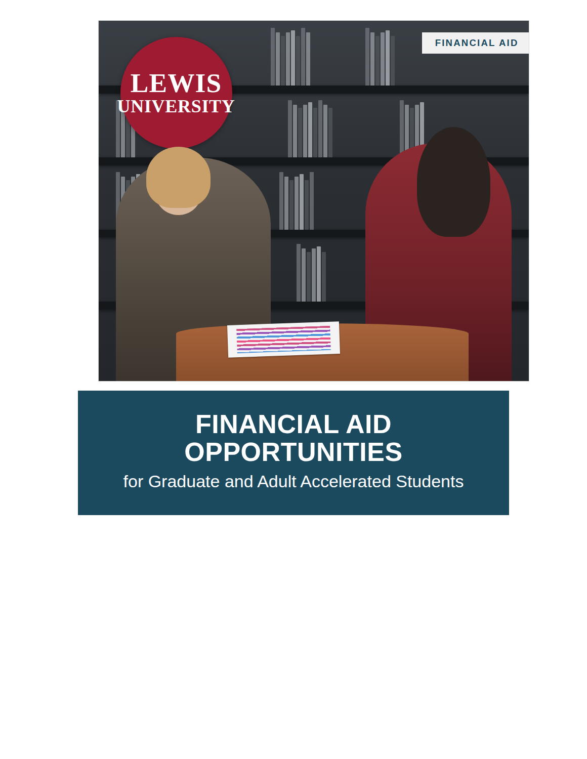FINANCIAL AID
Lewis University
FINANCIAL AID OPPORTUNITIES
for Graduate and Adult Accelerated Students